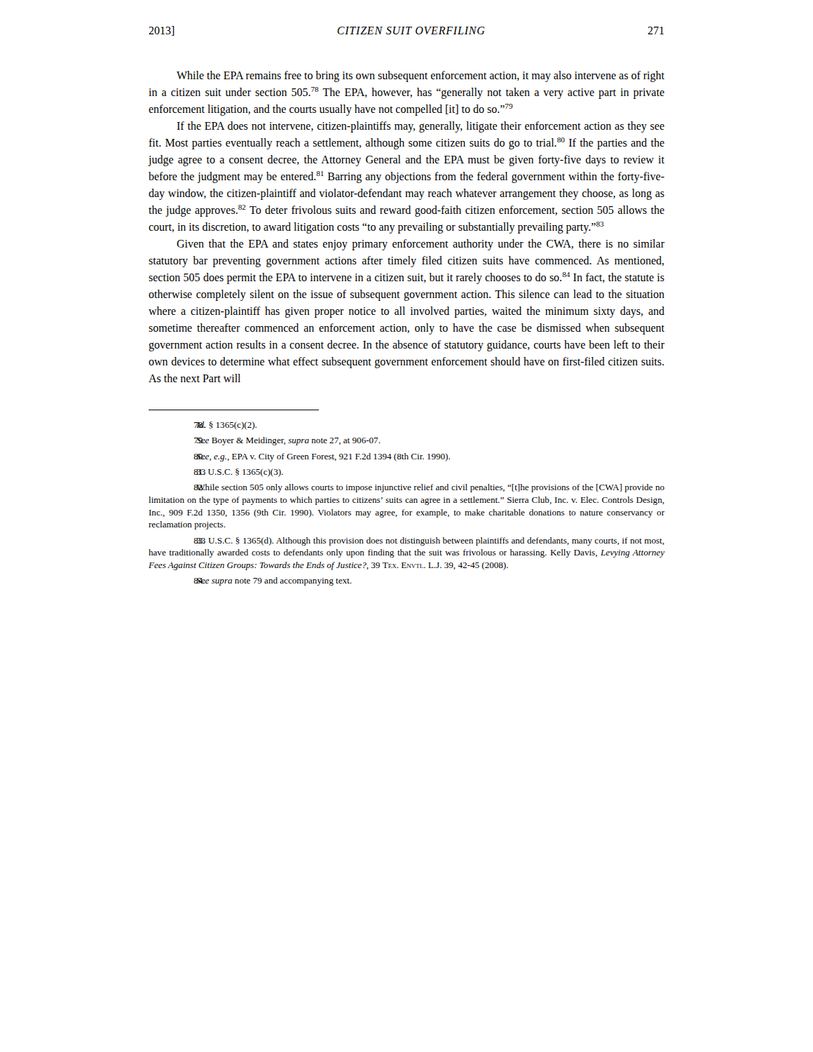2013] Citizen Suit Overfiling 271
While the EPA remains free to bring its own subsequent enforcement action, it may also intervene as of right in a citizen suit under section 505.78 The EPA, however, has “generally not taken a very active part in private enforcement litigation, and the courts usually have not compelled [it] to do so.”79
If the EPA does not intervene, citizen-plaintiffs may, generally, litigate their enforcement action as they see fit. Most parties eventually reach a settlement, although some citizen suits do go to trial.80 If the parties and the judge agree to a consent decree, the Attorney General and the EPA must be given forty-five days to review it before the judgment may be entered.81 Barring any objections from the federal government within the forty-five-day window, the citizen-plaintiff and violator-defendant may reach whatever arrangement they choose, as long as the judge approves.82 To deter frivolous suits and reward good-faith citizen enforcement, section 505 allows the court, in its discretion, to award litigation costs “to any prevailing or substantially prevailing party.”83
Given that the EPA and states enjoy primary enforcement authority under the CWA, there is no similar statutory bar preventing government actions after timely filed citizen suits have commenced. As mentioned, section 505 does permit the EPA to intervene in a citizen suit, but it rarely chooses to do so.84 In fact, the statute is otherwise completely silent on the issue of subsequent government action. This silence can lead to the situation where a citizen-plaintiff has given proper notice to all involved parties, waited the minimum sixty days, and sometime thereafter commenced an enforcement action, only to have the case be dismissed when subsequent government action results in a consent decree. In the absence of statutory guidance, courts have been left to their own devices to determine what effect subsequent government enforcement should have on first-filed citizen suits. As the next Part will
Id. § 1365(c)(2).
See Boyer & Meidinger, supra note 27, at 906-07.
See, e.g., EPA v. City of Green Forest, 921 F.2d 1394 (8th Cir. 1990).
33 U.S.C. § 1365(c)(3).
While section 505 only allows courts to impose injunctive relief and civil penalties, “[t]he provisions of the [CWA] provide no limitation on the type of payments to which parties to citizens’ suits can agree in a settlement.” Sierra Club, Inc. v. Elec. Controls Design, Inc., 909 F.2d 1350, 1356 (9th Cir. 1990). Violators may agree, for example, to make charitable donations to nature conservancy or reclamation projects.
33 U.S.C. § 1365(d). Although this provision does not distinguish between plaintiffs and defendants, many courts, if not most, have traditionally awarded costs to defendants only upon finding that the suit was frivolous or harassing. Kelly Davis, Levying Attorney Fees Against Citizen Groups: Towards the Ends of Justice?, 39 Tex. Envtl. L.J. 39, 42-45 (2008).
See supra note 79 and accompanying text.